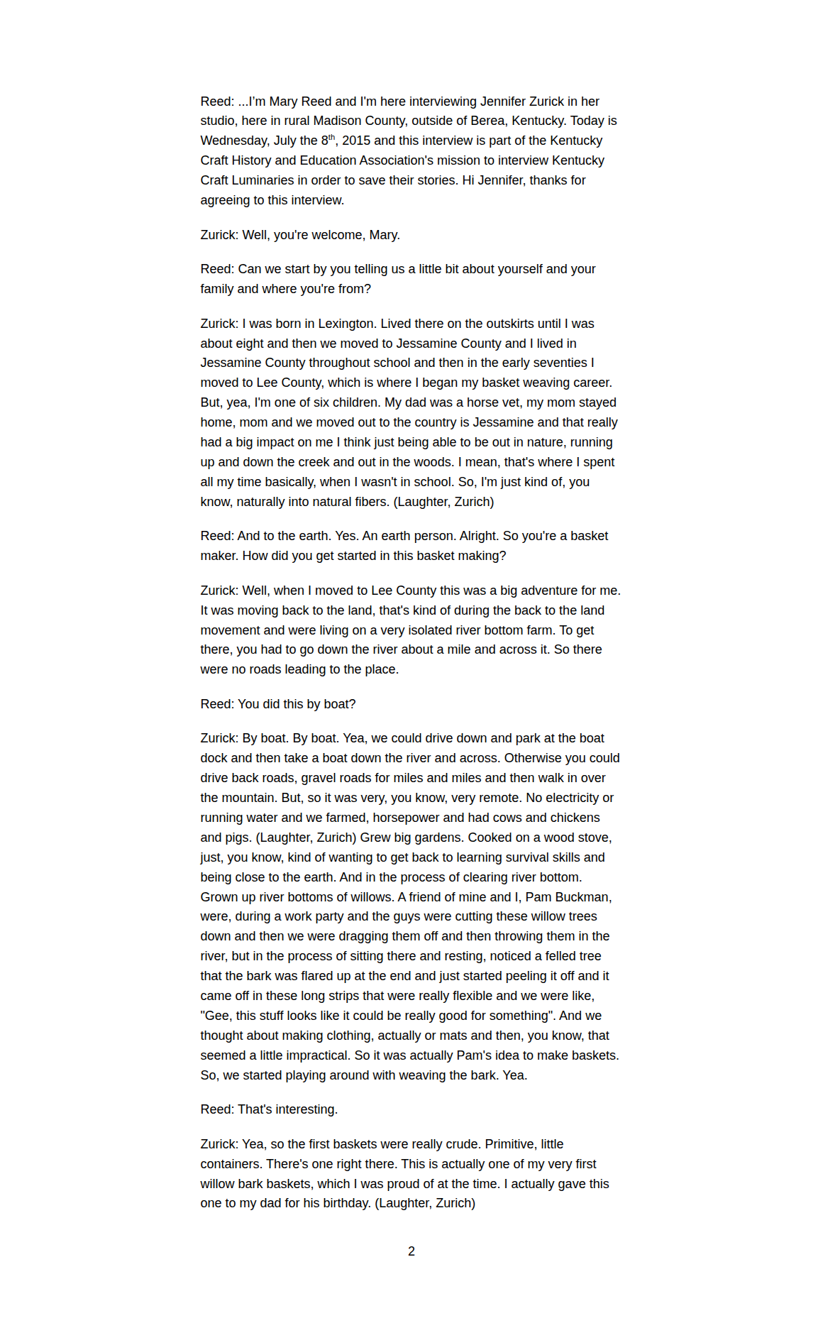Reed: ...I’m Mary Reed and I'm here interviewing Jennifer Zurick in her studio, here in rural Madison County, outside of Berea, Kentucky. Today is Wednesday, July the 8th, 2015 and this interview is part of the Kentucky Craft History and Education Association's mission to interview Kentucky Craft Luminaries in order to save their stories. Hi Jennifer, thanks for agreeing to this interview.
Zurick: Well, you're welcome, Mary.
Reed: Can we start by you telling us a little bit about yourself and your family and where you're from?
Zurick: I was born in Lexington. Lived there on the outskirts until I was about eight and then we moved to Jessamine County and I lived in Jessamine County throughout school and then in the early seventies I moved to Lee County, which is where I began my basket weaving career. But, yea, I'm one of six children. My dad was a horse vet, my mom stayed home, mom and we moved out to the country is Jessamine and that really had a big impact on me I think just being able to be out in nature, running up and down the creek and out in the woods. I mean, that's where I spent all my time basically, when I wasn't in school. So, I'm just kind of, you know, naturally into natural fibers. (Laughter, Zurich)
Reed: And to the earth. Yes. An earth person. Alright. So you're a basket maker. How did you get started in this basket making?
Zurick: Well, when I moved to Lee County this was a big adventure for me. It was moving back to the land, that's kind of during the back to the land movement and were living on a very isolated river bottom farm. To get there, you had to go down the river about a mile and across it. So there were no roads leading to the place.
Reed: You did this by boat?
Zurick: By boat. By boat. Yea, we could drive down and park at the boat dock and then take a boat down the river and across. Otherwise you could drive back roads, gravel roads for miles and miles and then walk in over the mountain. But, so it was very, you know, very remote. No electricity or running water and we farmed, horsepower and had cows and chickens and pigs. (Laughter, Zurich) Grew big gardens. Cooked on a wood stove, just, you know, kind of wanting to get back to learning survival skills and being close to the earth. And in the process of clearing river bottom. Grown up river bottoms of willows. A friend of mine and I, Pam Buckman, were, during a work party and the guys were cutting these willow trees down and then we were dragging them off and then throwing them in the river, but in the process of sitting there and resting, noticed a felled tree that the bark was flared up at the end and just started peeling it off and it came off in these long strips that were really flexible and we were like, "Gee, this stuff looks like it could be really good for something". And we thought about making clothing, actually or mats and then, you know, that seemed a little impractical. So it was actually Pam's idea to make baskets. So, we started playing around with weaving the bark. Yea.
Reed: That's interesting.
Zurick: Yea, so the first baskets were really crude. Primitive, little containers. There's one right there. This is actually one of my very first willow bark baskets, which I was proud of at the time. I actually gave this one to my dad for his birthday. (Laughter, Zurich)
2